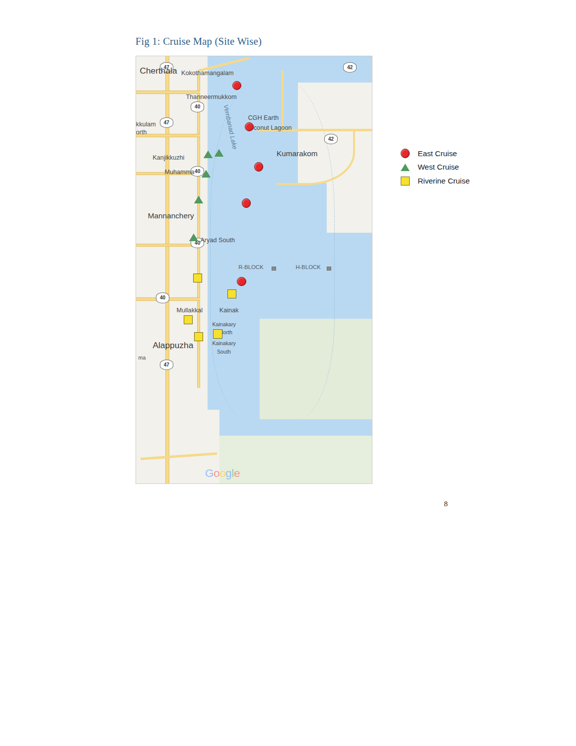Fig 1: Cruise Map (Site Wise)
47
42
40
47
40
42
40
40
47
Cherthala
Kokothamangalam
Thanneermukkom
CGH Earth
Coconut Lagoon
Kumarakom
kkulam
orth
Kanjikkuzhi
Muhamma
Mannanchery
Aryad South
Mullakkal
Kainak
Kainakary
North
Alappuzha
Kainakary
South
ma
Vembanad Lake
R-BLOCK
H-BLOCK
Google
East Cruise
West Cruise
Riverine Cruise
8